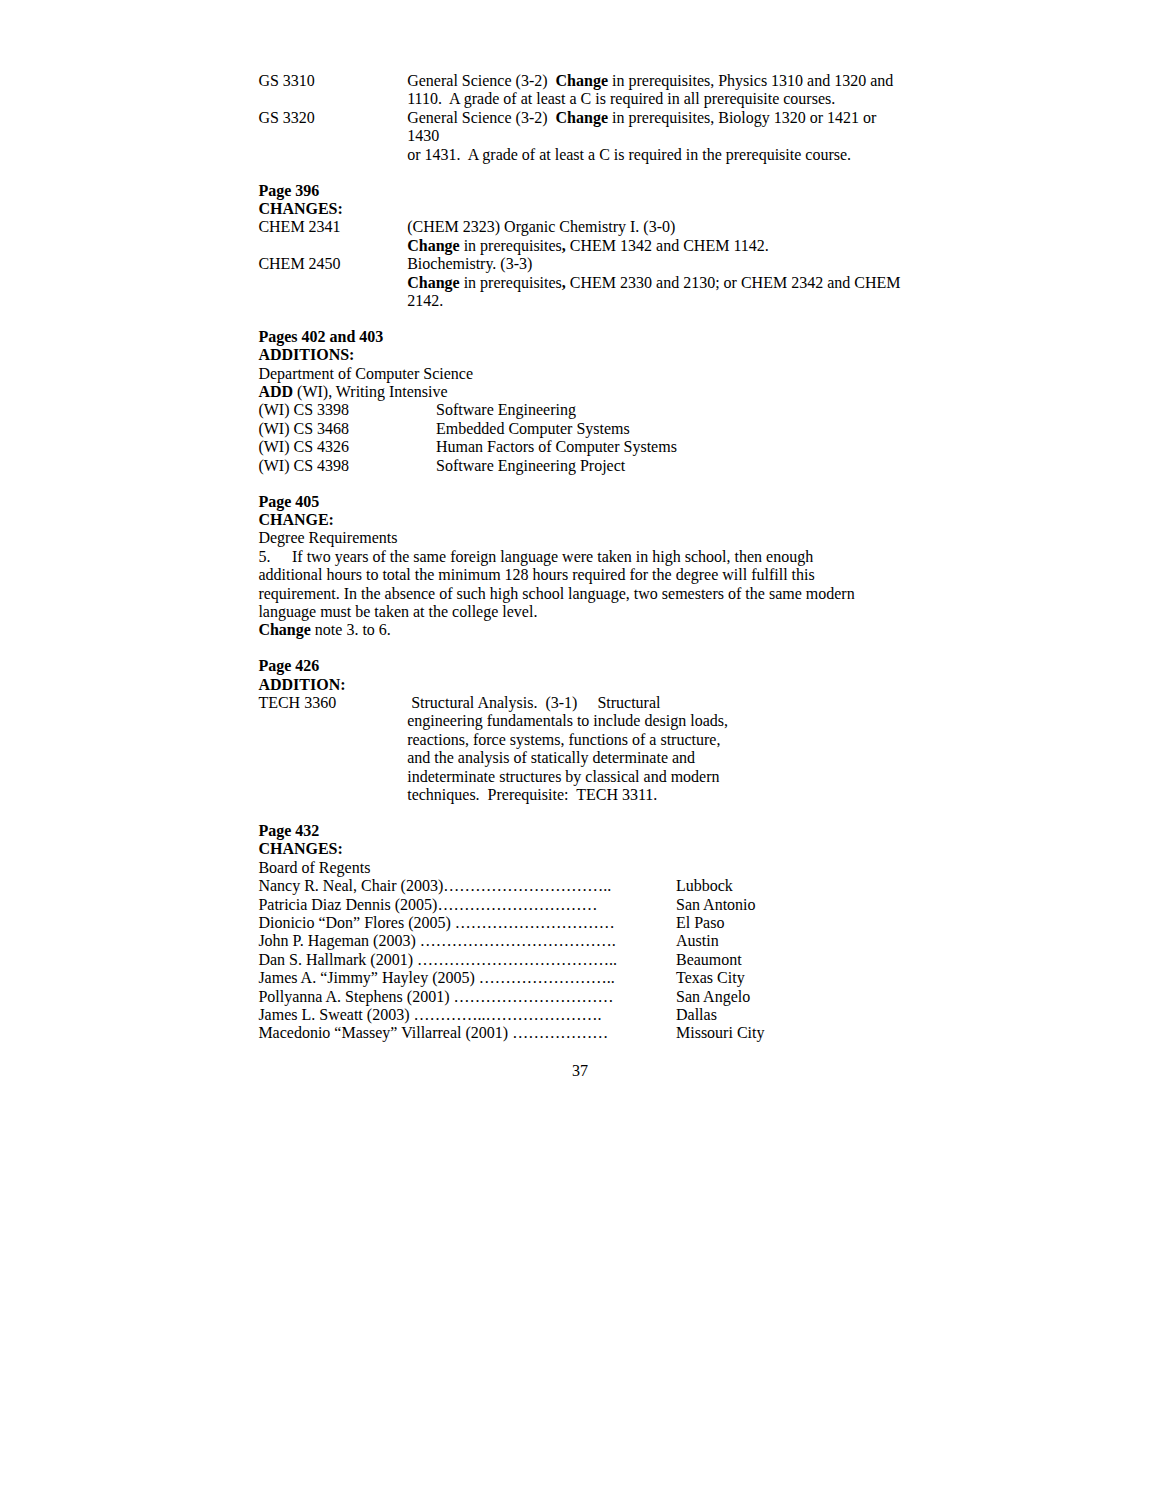GS 3310
General Science (3-2) Change in prerequisites, Physics 1310 and 1320 and
1110. A grade of at least a C is required in all prerequisite courses.
GS 3320
General Science (3-2) Change in prerequisites, Biology 1320 or 1421 or 1430
or 1431. A grade of at least a C is required in the prerequisite course.
Page 396
CHANGES:
CHEM 2341
(CHEM 2323) Organic Chemistry I. (3-0)
Change in prerequisites, CHEM 1342 and CHEM 1142.
CHEM 2450
Biochemistry. (3-3)
Change in prerequisites, CHEM 2330 and 2130; or CHEM 2342 and CHEM 2142.
Pages 402 and 403
ADDITIONS:
Department of Computer Science
ADD (WI), Writing Intensive
(WI) CS 3398
Software Engineering
(WI) CS 3468
Embedded Computer Systems
(WI) CS 4326
Human Factors of Computer Systems
(WI) CS 4398
Software Engineering Project
Page 405
CHANGE:
Degree Requirements
5. If two years of the same foreign language were taken in high school, then enough
additional hours to total the minimum 128 hours required for the degree will fulfill this
requirement. In the absence of such high school language, two semesters of the same modern
language must be taken at the college level.
Change note 3. to 6.
Page 426
ADDITION:
TECH 3360
Structural Analysis. (3-1) Structural
engineering fundamentals to include design loads,
reactions, force systems, functions of a structure,
and the analysis of statically determinate and
indeterminate structures by classical and modern
techniques. Prerequisite: TECH 3311.
Page 432
CHANGES:
Board of Regents
Nancy R. Neal, Chair (2003)…………………………..
Lubbock
Patricia Diaz Dennis (2005)…………………………
San Antonio
Dionicio “Don” Flores (2005) …………………………
El Paso
John P. Hageman (2003) ……………………………….
Austin
Dan S. Hallmark (2001) ………………………………..
Beaumont
James A. “Jimmy” Hayley (2005) ……………………..
Texas City
Pollyanna A. Stephens (2001) …………………………
San Angelo
James L. Sweatt (2003) …………..………………….
Dallas
Macedonio “Massey” Villarreal (2001) ………………
Missouri City
37